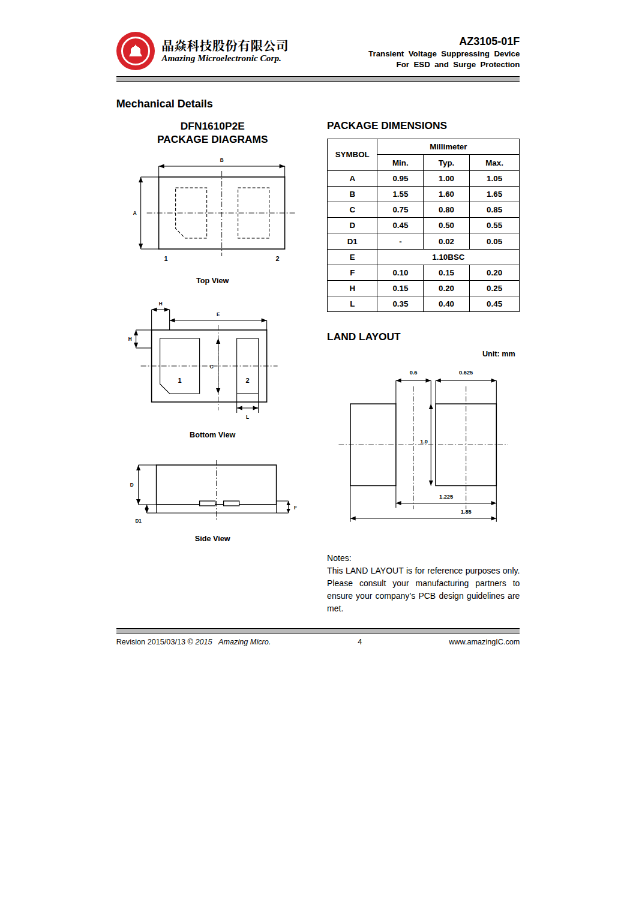晶焱科技股份有限公司
Amazing Microelectronic Corp.
AZ3105-01F
Transient Voltage Suppressing Device
For ESD and Surge Protection
Mechanical Details
DFN1610P2E
PACKAGE DIAGRAMS
B A 1 2
Top View
H E H C L 1 2
Bottom View
D D1 F
Side View
PACKAGE DIMENSIONS
| SYMBOL | Millimeter |
| --- | --- |
| Min. | Typ. | Max. |
| A | 0.95 | 1.00 | 1.05 |
| B | 1.55 | 1.60 | 1.65 |
| C | 0.75 | 0.80 | 0.85 |
| D | 0.45 | 0.50 | 0.55 |
| D1 | - | 0.02 | 0.05 |
| E | 1.10BSC |
| F | 0.10 | 0.15 | 0.20 |
| H | 0.15 | 0.20 | 0.25 |
| L | 0.35 | 0.40 | 0.45 |
LAND LAYOUT
Unit: mm
0.6 0.625 1.0 1.225 1.85
Notes:
This LAND LAYOUT is for reference purposes only. Please consult your manufacturing partners to ensure your company’s PCB design guidelines are met.
Revision 2015/03/13 © 2015 Amazing Micro.
4
www.amazingIC.com